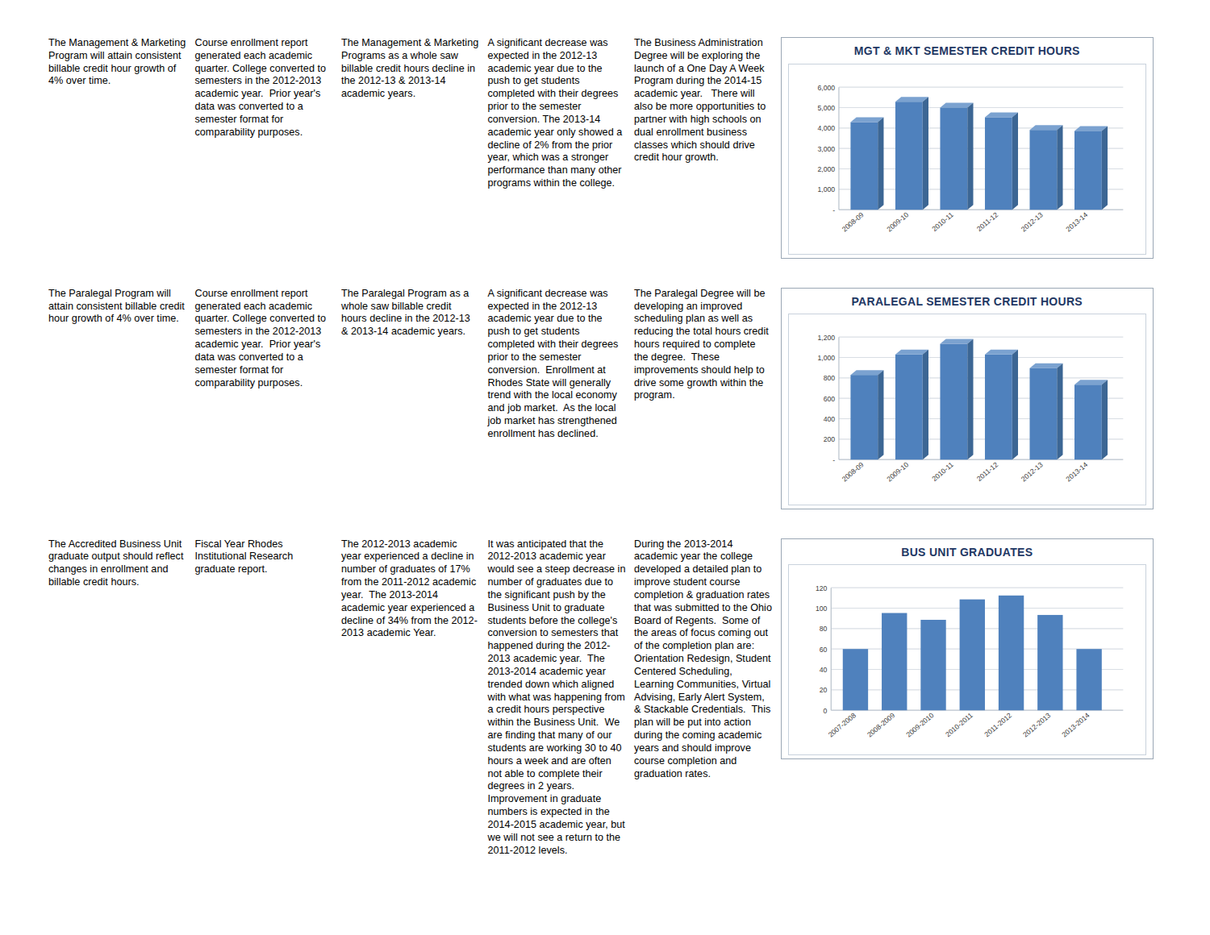| The Management & Marketing Program will attain consistent billable credit hour growth of 4% over time. | Course enrollment report generated each academic quarter. College converted to semesters in the 2012-2013 academic year. Prior year's data was converted to a semester format for comparability purposes. | The Management & Marketing Programs as a whole saw billable credit hours decline in the 2012-13 & 2013-14 academic years. | A significant decrease was expected in the 2012-13 academic year due to the push to get students completed with their degrees prior to the semester conversion. The 2013-14 academic year only showed a decline of 2% from the prior year, which was a stronger performance than many other programs within the college. | The Business Administration Degree will be exploring the launch of a One Day A Week Program during the 2014-15 academic year. There will also be more opportunities to partner with high schools on dual enrollment business classes which should drive credit hour growth. | MGT & MKT SEMESTER CREDIT HOURS 6,000 5,000 4,000 3,000 2,000 1,000 - 2008-09 2009-10 2010-11 2011-12 2012-13 2013-14 |
| The Paralegal Program will attain consistent billable credit hour growth of 4% over time. | Course enrollment report generated each academic quarter. College converted to semesters in the 2012-2013 academic year. Prior year's data was converted to a semester format for comparability purposes. | The Paralegal Program as a whole saw billable credit hours decline in the 2012-13 & 2013-14 academic years. | A significant decrease was expected in the 2012-13 academic year due to the push to get students completed with their degrees prior to the semester conversion. Enrollment at Rhodes State will generally trend with the local economy and job market. As the local job market has strengthened enrollment has declined. | The Paralegal Degree will be developing an improved scheduling plan as well as reducing the total hours credit hours required to complete the degree. These improvements should help to drive some growth within the program. | PARALEGAL SEMESTER CREDIT HOURS 1,200 1,000 800 600 400 200 - 2008-09 2009-10 2010-11 2011-12 2012-13 2013-14 |
| The Accredited Business Unit graduate output should reflect changes in enrollment and billable credit hours. | Fiscal Year Rhodes Institutional Research graduate report. | The 2012-2013 academic year experienced a decline in number of graduates of 17% from the 2011-2012 academic year. The 2013-2014 academic year experienced a decline of 34% from the 2012-2013 academic Year. | It was anticipated that the 2012-2013 academic year would see a steep decrease in number of graduates due to the significant push by the Business Unit to graduate students before the college's conversion to semesters that happened during the 2012-2013 academic year. The 2013-2014 academic year trended down which aligned with what was happening from a credit hours perspective within the Business Unit. We are finding that many of our students are working 30 to 40 hours a week and are often not able to complete their degrees in 2 years. Improvement in graduate numbers is expected in the 2014-2015 academic year, but we will not see a return to the 2011-2012 levels. | During the 2013-2014 academic year the college developed a detailed plan to improve student course completion & graduation rates that was submitted to the Ohio Board of Regents. Some of the areas of focus coming out of the completion plan are: Orientation Redesign, Student Centered Scheduling, Learning Communities, Virtual Advising, Early Alert System, & Stackable Credentials. This plan will be put into action during the coming academic years and should improve course completion and graduation rates. | BUS UNIT GRADUATES 120 100 80 60 40 20 0 2007-2008 2008-2009 2009-2010 2010-2011 2011-2012 2012-2013 2013-2014 |